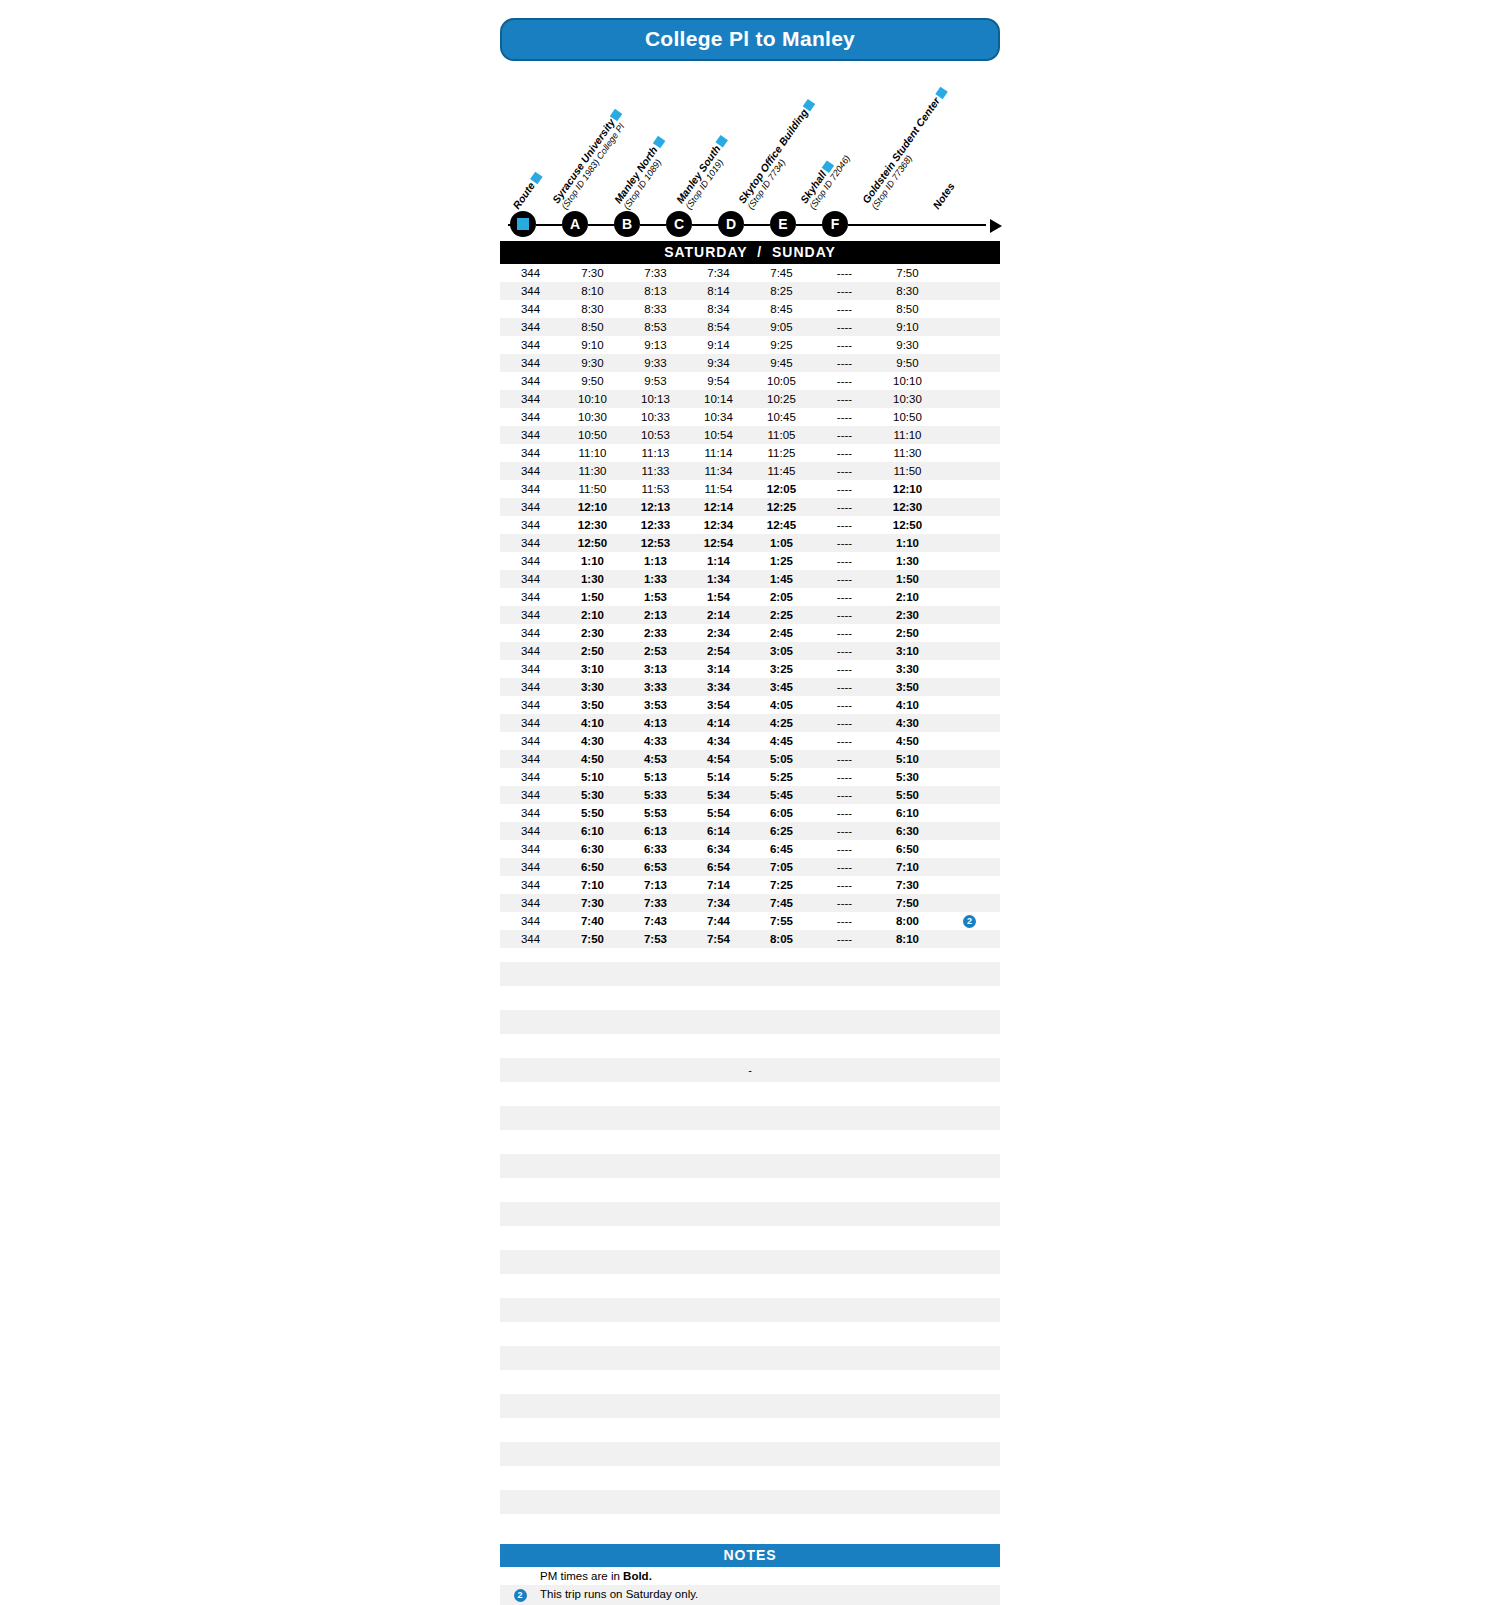College Pl to Manley
Route
Syracuse University (Stop ID 1983) College Pl
Manley North (Stop ID 1089)
Manley South (Stop ID 1019)
Skytop Office Building (Stop ID 7734)
Skyhall (Stop ID 72046)
Goldstein Student Center (Stop ID 77368)
Notes
A
B
C
D
E
F
| SATURDAY / SUNDAY |
| --- |
| 344 | 7:30 | 7:33 | 7:34 | 7:45 | ---- | 7:50 | |
| 344 | 8:10 | 8:13 | 8:14 | 8:25 | ---- | 8:30 | |
| 344 | 8:30 | 8:33 | 8:34 | 8:45 | ---- | 8:50 | |
| 344 | 8:50 | 8:53 | 8:54 | 9:05 | ---- | 9:10 | |
| 344 | 9:10 | 9:13 | 9:14 | 9:25 | ---- | 9:30 | |
| 344 | 9:30 | 9:33 | 9:34 | 9:45 | ---- | 9:50 | |
| 344 | 9:50 | 9:53 | 9:54 | 10:05 | ---- | 10:10 | |
| 344 | 10:10 | 10:13 | 10:14 | 10:25 | ---- | 10:30 | |
| 344 | 10:30 | 10:33 | 10:34 | 10:45 | ---- | 10:50 | |
| 344 | 10:50 | 10:53 | 10:54 | 11:05 | ---- | 11:10 | |
| 344 | 11:10 | 11:13 | 11:14 | 11:25 | ---- | 11:30 | |
| 344 | 11:30 | 11:33 | 11:34 | 11:45 | ---- | 11:50 | |
| 344 | 11:50 | 11:53 | 11:54 | 12:05 | ---- | 12:10 | |
| 344 | 12:10 | 12:13 | 12:14 | 12:25 | ---- | 12:30 | |
| 344 | 12:30 | 12:33 | 12:34 | 12:45 | ---- | 12:50 | |
| 344 | 12:50 | 12:53 | 12:54 | 1:05 | ---- | 1:10 | |
| 344 | 1:10 | 1:13 | 1:14 | 1:25 | ---- | 1:30 | |
| 344 | 1:30 | 1:33 | 1:34 | 1:45 | ---- | 1:50 | |
| 344 | 1:50 | 1:53 | 1:54 | 2:05 | ---- | 2:10 | |
| 344 | 2:10 | 2:13 | 2:14 | 2:25 | ---- | 2:30 | |
| 344 | 2:30 | 2:33 | 2:34 | 2:45 | ---- | 2:50 | |
| 344 | 2:50 | 2:53 | 2:54 | 3:05 | ---- | 3:10 | |
| 344 | 3:10 | 3:13 | 3:14 | 3:25 | ---- | 3:30 | |
| 344 | 3:30 | 3:33 | 3:34 | 3:45 | ---- | 3:50 | |
| 344 | 3:50 | 3:53 | 3:54 | 4:05 | ---- | 4:10 | |
| 344 | 4:10 | 4:13 | 4:14 | 4:25 | ---- | 4:30 | |
| 344 | 4:30 | 4:33 | 4:34 | 4:45 | ---- | 4:50 | |
| 344 | 4:50 | 4:53 | 4:54 | 5:05 | ---- | 5:10 | |
| 344 | 5:10 | 5:13 | 5:14 | 5:25 | ---- | 5:30 | |
| 344 | 5:30 | 5:33 | 5:34 | 5:45 | ---- | 5:50 | |
| 344 | 5:50 | 5:53 | 5:54 | 6:05 | ---- | 6:10 | |
| 344 | 6:10 | 6:13 | 6:14 | 6:25 | ---- | 6:30 | |
| 344 | 6:30 | 6:33 | 6:34 | 6:45 | ---- | 6:50 | |
| 344 | 6:50 | 6:53 | 6:54 | 7:05 | ---- | 7:10 | |
| 344 | 7:10 | 7:13 | 7:14 | 7:25 | ---- | 7:30 | |
| 344 | 7:30 | 7:33 | 7:34 | 7:45 | ---- | 7:50 | |
| 344 | 7:40 | 7:43 | 7:44 | 7:55 | ---- | 8:00 | 2 |
| 344 | 7:50 | 7:53 | 7:54 | 8:05 | ---- | 8:10 | |
| | - | |
NOTES
| | PM times are in Bold. |
| 2 | This trip runs on Saturday only. |